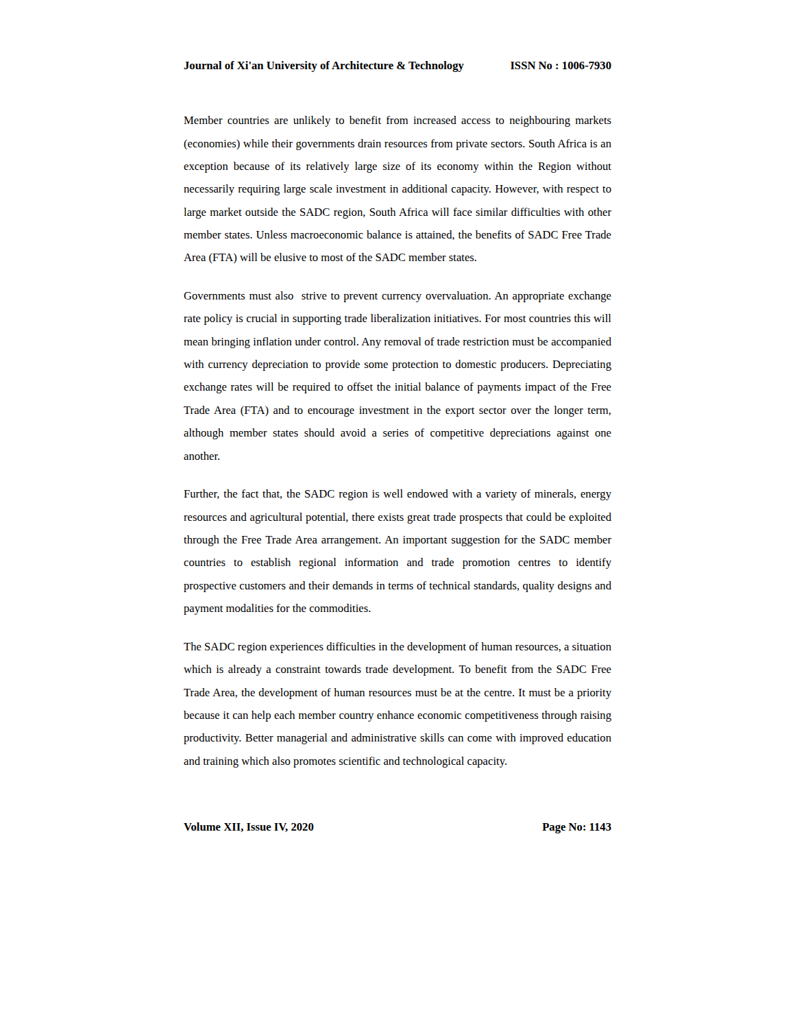Journal of Xi'an University of Architecture & Technology ISSN No : 1006-7930
Member countries are unlikely to benefit from increased access to neighbouring markets (economies) while their governments drain resources from private sectors. South Africa is an exception because of its relatively large size of its economy within the Region without necessarily requiring large scale investment in additional capacity. However, with respect to large market outside the SADC region, South Africa will face similar difficulties with other member states. Unless macroeconomic balance is attained, the benefits of SADC Free Trade Area (FTA) will be elusive to most of the SADC member states.
Governments must also strive to prevent currency overvaluation. An appropriate exchange rate policy is crucial in supporting trade liberalization initiatives. For most countries this will mean bringing inflation under control. Any removal of trade restriction must be accompanied with currency depreciation to provide some protection to domestic producers. Depreciating exchange rates will be required to offset the initial balance of payments impact of the Free Trade Area (FTA) and to encourage investment in the export sector over the longer term, although member states should avoid a series of competitive depreciations against one another.
Further, the fact that, the SADC region is well endowed with a variety of minerals, energy resources and agricultural potential, there exists great trade prospects that could be exploited through the Free Trade Area arrangement. An important suggestion for the SADC member countries to establish regional information and trade promotion centres to identify prospective customers and their demands in terms of technical standards, quality designs and payment modalities for the commodities.
The SADC region experiences difficulties in the development of human resources, a situation which is already a constraint towards trade development. To benefit from the SADC Free Trade Area, the development of human resources must be at the centre. It must be a priority because it can help each member country enhance economic competitiveness through raising productivity. Better managerial and administrative skills can come with improved education and training which also promotes scientific and technological capacity.
Volume XII, Issue IV, 2020 Page No: 1143